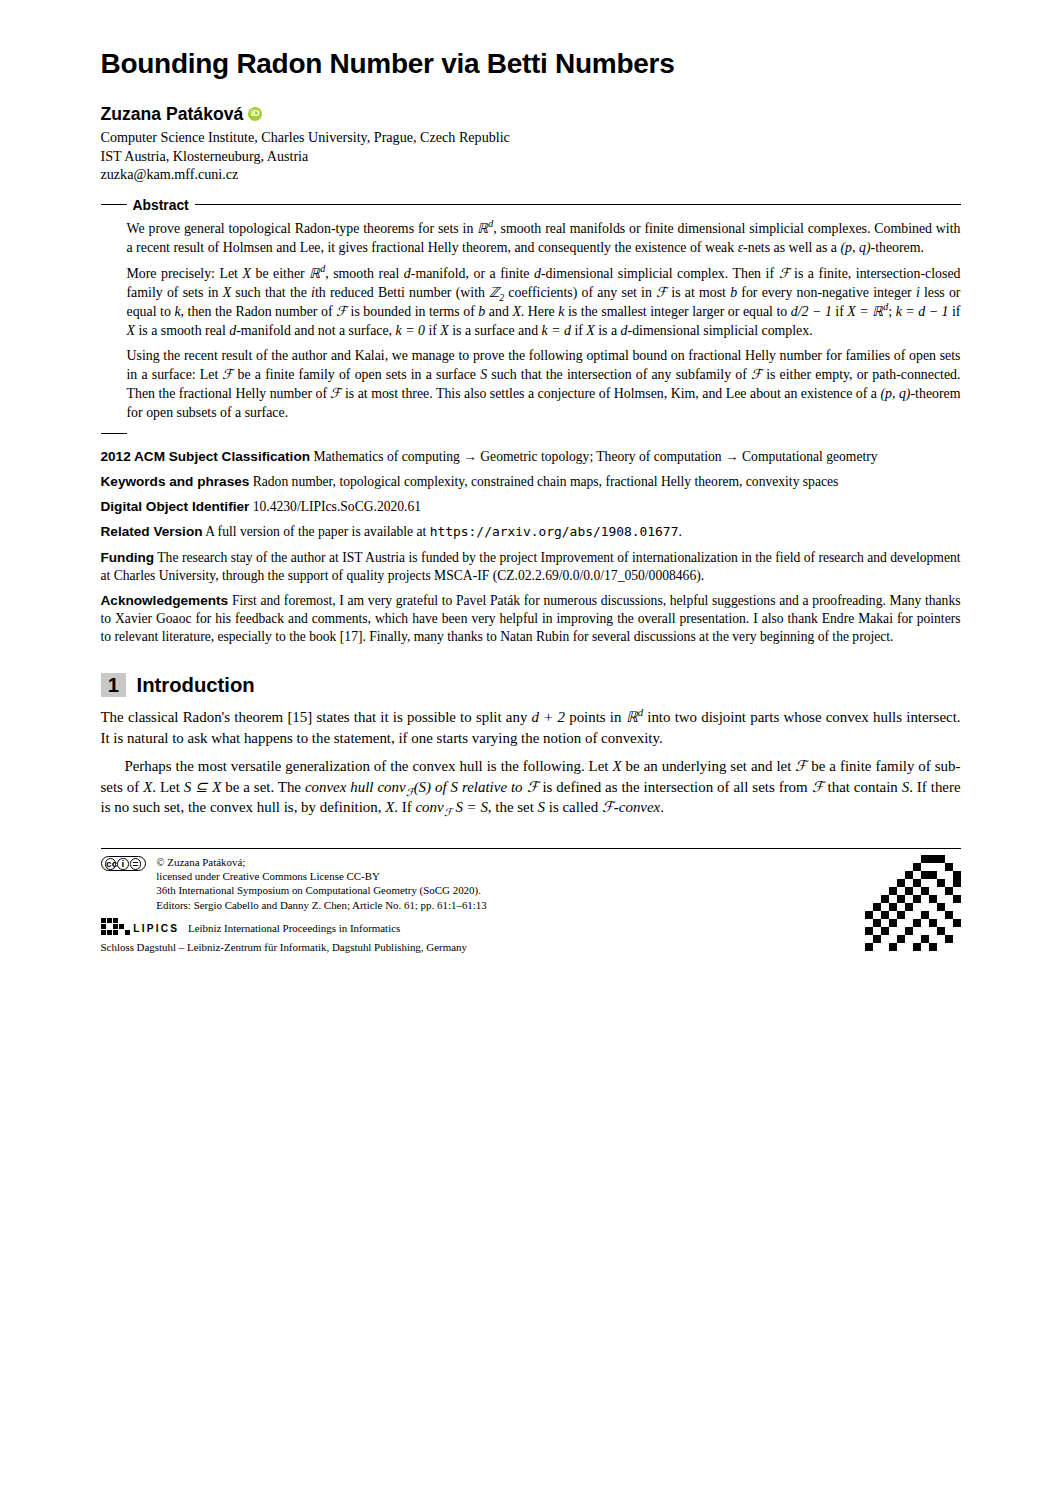Bounding Radon Number via Betti Numbers
Zuzana Patáková
Computer Science Institute, Charles University, Prague, Czech Republic
IST Austria, Klosterneuburg, Austria
zuzka@kam.mff.cuni.cz
Abstract
We prove general topological Radon-type theorems for sets in ℝd, smooth real manifolds or finite dimensional simplicial complexes. Combined with a recent result of Holmsen and Lee, it gives fractional Helly theorem, and consequently the existence of weak ε-nets as well as a (p, q)-theorem.
More precisely: Let X be either ℝd, smooth real d-manifold, or a finite d-dimensional simplicial complex. Then if ℱ is a finite, intersection-closed family of sets in X such that the ith reduced Betti number (with ℤ2 coefficients) of any set in ℱ is at most b for every non-negative integer i less or equal to k, then the Radon number of ℱ is bounded in terms of b and X. Here k is the smallest integer larger or equal to d/2 − 1 if X = ℝd; k = d − 1 if X is a smooth real d-manifold and not a surface, k = 0 if X is a surface and k = d if X is a d-dimensional simplicial complex.
Using the recent result of the author and Kalai, we manage to prove the following optimal bound on fractional Helly number for families of open sets in a surface: Let ℱ be a finite family of open sets in a surface S such that the intersection of any subfamily of ℱ is either empty, or path-connected. Then the fractional Helly number of ℱ is at most three. This also settles a conjecture of Holmsen, Kim, and Lee about an existence of a (p, q)-theorem for open subsets of a surface.
2012 ACM Subject Classification Mathematics of computing → Geometric topology; Theory of computation → Computational geometry
Keywords and phrases Radon number, topological complexity, constrained chain maps, fractional Helly theorem, convexity spaces
Digital Object Identifier 10.4230/LIPIcs.SoCG.2020.61
Related Version A full version of the paper is available at https://arxiv.org/abs/1908.01677.
Funding The research stay of the author at IST Austria is funded by the project Improvement of internationalization in the field of research and development at Charles University, through the support of quality projects MSCA-IF (CZ.02.2.69/0.0/0.0/17_050/0008466).
Acknowledgements First and foremost, I am very grateful to Pavel Paták for numerous discussions, helpful suggestions and a proofreading. Many thanks to Xavier Goaoc for his feedback and comments, which have been very helpful in improving the overall presentation. I also thank Endre Makai for pointers to relevant literature, especially to the book [17]. Finally, many thanks to Natan Rubin for several discussions at the very beginning of the project.
1 Introduction
The classical Radon's theorem [15] states that it is possible to split any d + 2 points in ℝd into two disjoint parts whose convex hulls intersect. It is natural to ask what happens to the statement, if one starts varying the notion of convexity.
Perhaps the most versatile generalization of the convex hull is the following. Let X be an underlying set and let ℱ be a finite family of subsets of X. Let S ⊆ X be a set. The convex hull convℱ(S) of S relative to ℱ is defined as the intersection of all sets from ℱ that contain S. If there is no such set, the convex hull is, by definition, X. If convℱ S = S, the set S is called ℱ-convex.
cc i=
© Zuzana Patáková;
licensed under Creative Commons License CC-BY
36th International Symposium on Computational Geometry (SoCG 2020).
Editors: Sergio Cabello and Danny Z. Chen; Article No. 61; pp. 61:1–61:13
LIPICS Leibniz International Proceedings in Informatics
Schloss Dagstuhl – Leibniz-Zentrum für Informatik, Dagstuhl Publishing, Germany